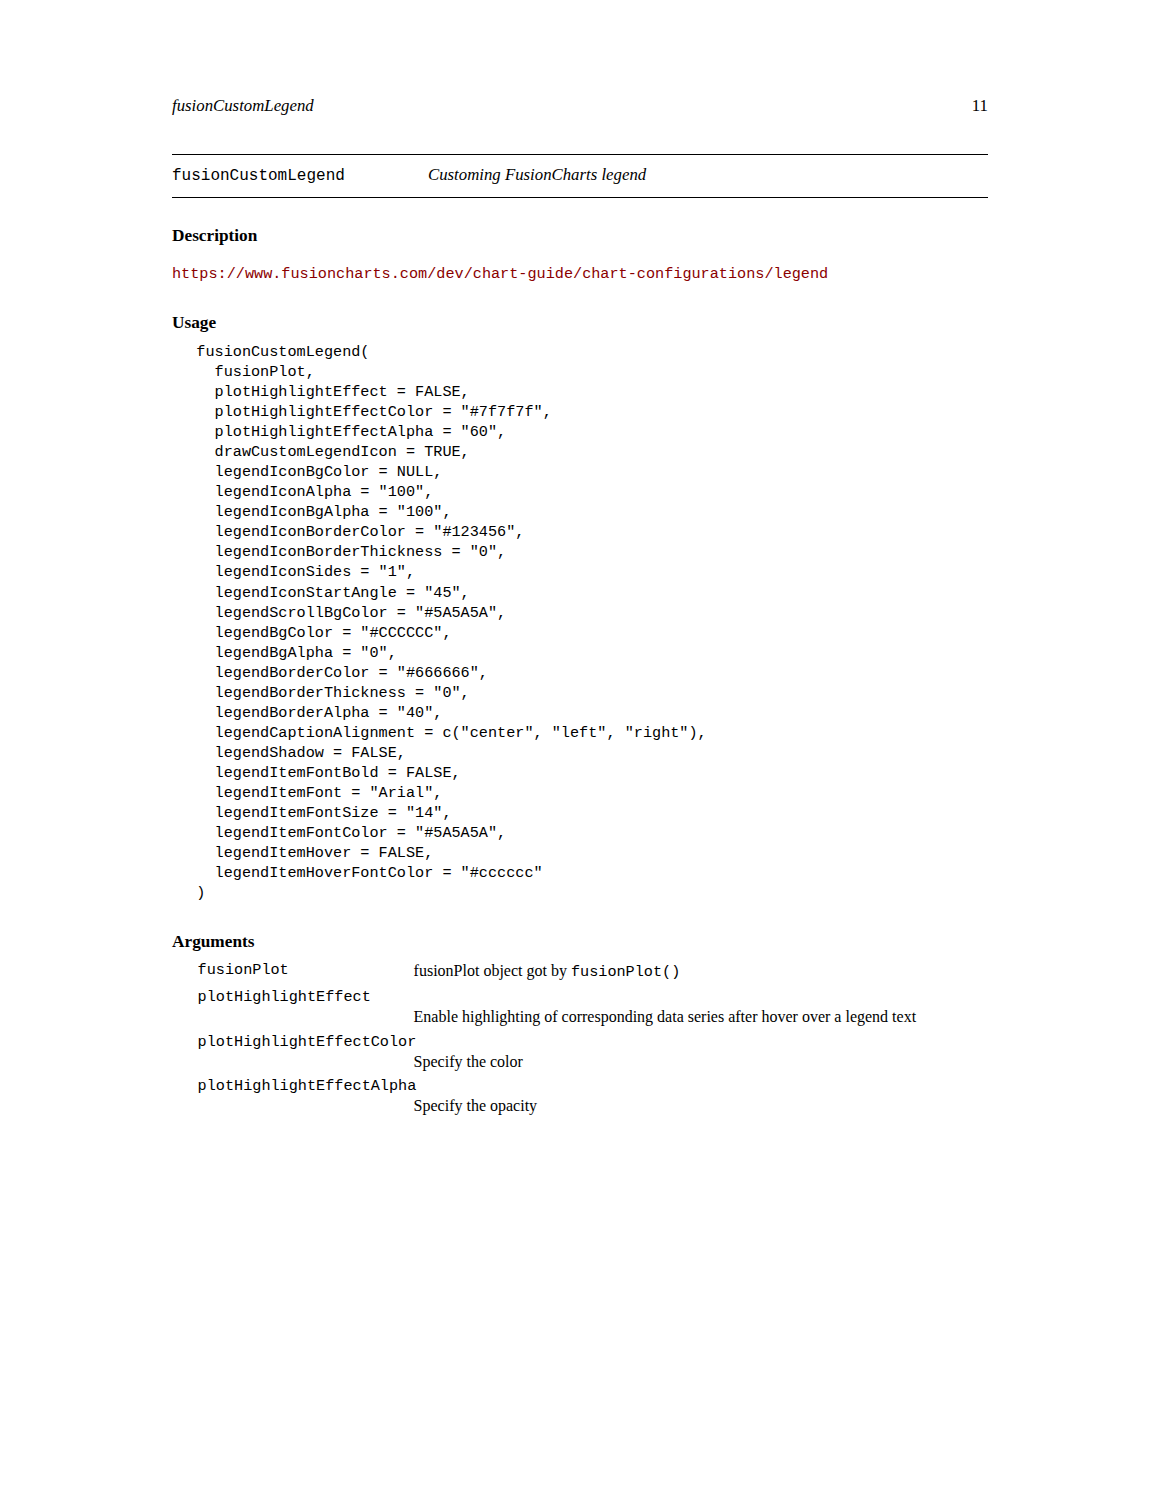fusionCustomLegend 11
fusionCustomLegend Customing FusionCharts legend
Description
https://www.fusioncharts.com/dev/chart-guide/chart-configurations/legend
Usage
fusionCustomLegend(
  fusionPlot,
  plotHighlightEffect = FALSE,
  plotHighlightEffectColor = "#7f7f7f",
  plotHighlightEffectAlpha = "60",
  drawCustomLegendIcon = TRUE,
  legendIconBgColor = NULL,
  legendIconAlpha = "100",
  legendIconBgAlpha = "100",
  legendIconBorderColor = "#123456",
  legendIconBorderThickness = "0",
  legendIconSides = "1",
  legendIconStartAngle = "45",
  legendScrollBgColor = "#5A5A5A",
  legendBgColor = "#CCCCCC",
  legendBgAlpha = "0",
  legendBorderColor = "#666666",
  legendBorderThickness = "0",
  legendBorderAlpha = "40",
  legendCaptionAlignment = c("center", "left", "right"),
  legendShadow = FALSE,
  legendItemFontBold = FALSE,
  legendItemFont = "Arial",
  legendItemFontSize = "14",
  legendItemFontColor = "#5A5A5A",
  legendItemHover = FALSE,
  legendItemHoverFontColor = "#cccccc"
)
Arguments
fusionPlot
fusionPlot object got by fusionPlot()
plotHighlightEffect
Enable highlighting of corresponding data series after hover over a legend text
plotHighlightEffectColor
Specify the color
plotHighlightEffectAlpha
Specify the opacity